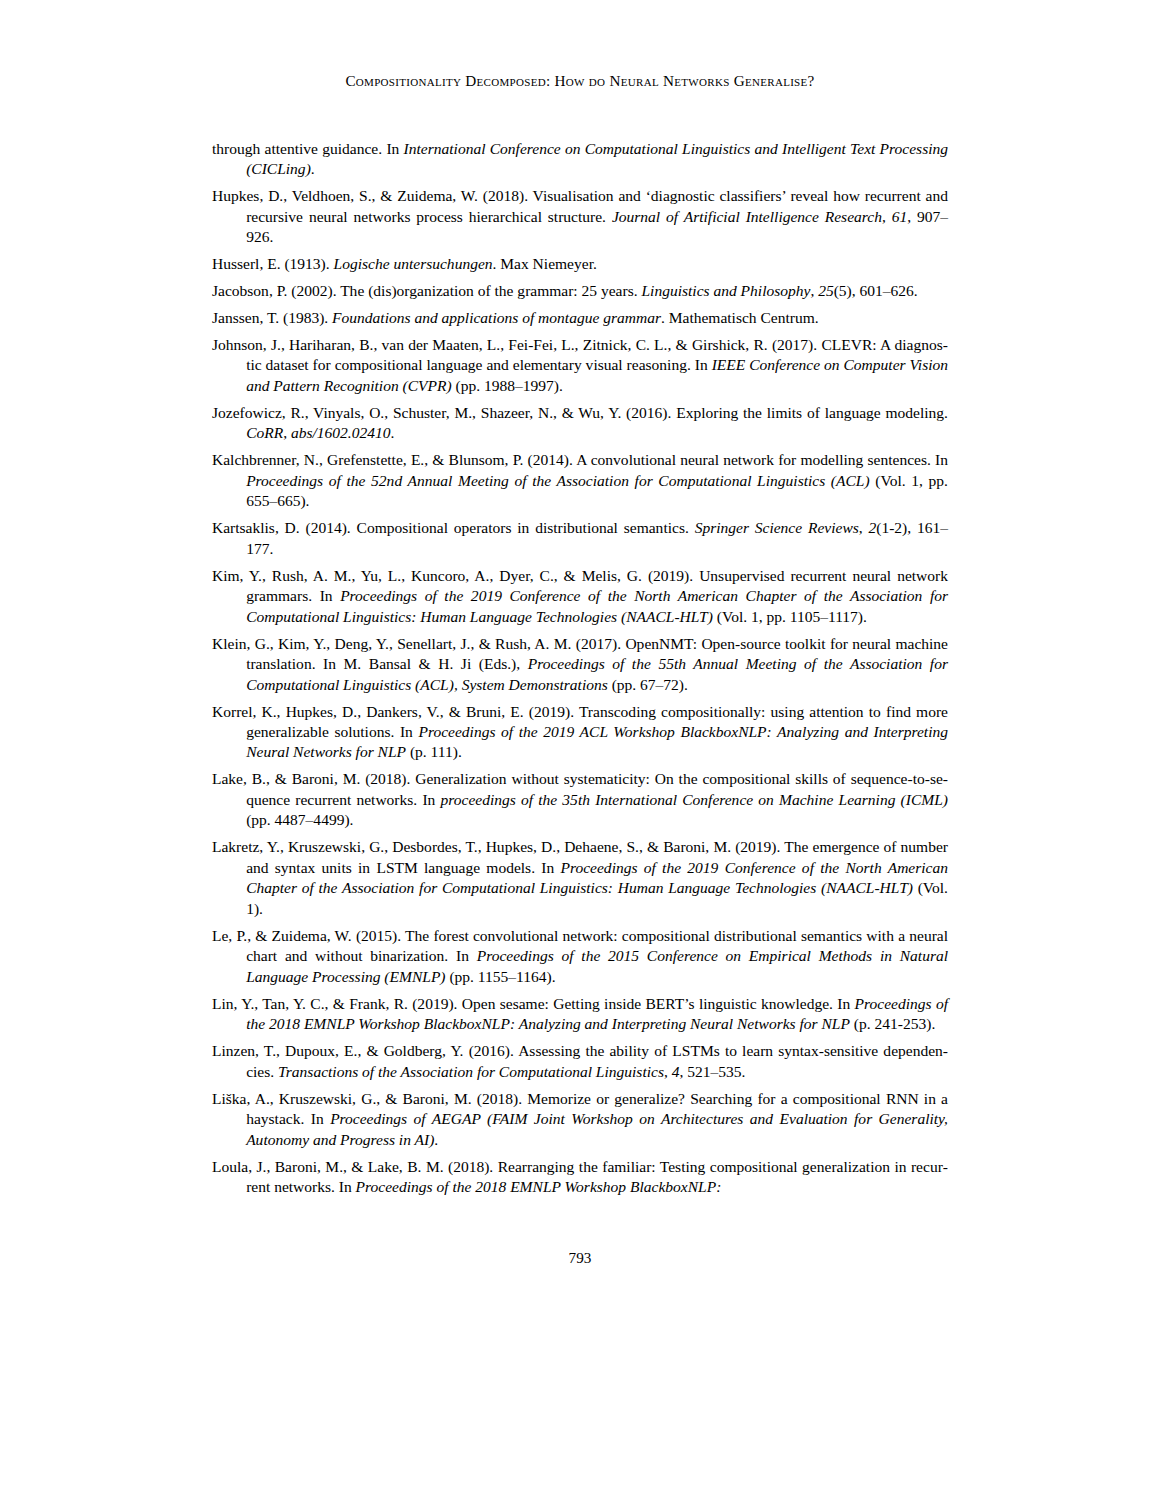Compositionality Decomposed: How do Neural Networks Generalise?
through attentive guidance. In International Conference on Computational Linguistics and Intelligent Text Processing (CICLing).
Hupkes, D., Veldhoen, S., & Zuidema, W. (2018). Visualisation and ‘diagnostic classifiers’ reveal how recurrent and recursive neural networks process hierarchical structure. Journal of Artificial Intelligence Research, 61, 907–926.
Husserl, E. (1913). Logische untersuchungen. Max Niemeyer.
Jacobson, P. (2002). The (dis)organization of the grammar: 25 years. Linguistics and Philosophy, 25(5), 601–626.
Janssen, T. (1983). Foundations and applications of montague grammar. Mathematisch Centrum.
Johnson, J., Hariharan, B., van der Maaten, L., Fei-Fei, L., Zitnick, C. L., & Girshick, R. (2017). CLEVR: A diagnostic dataset for compositional language and elementary visual reasoning. In IEEE Conference on Computer Vision and Pattern Recognition (CVPR) (pp. 1988–1997).
Jozefowicz, R., Vinyals, O., Schuster, M., Shazeer, N., & Wu, Y. (2016). Exploring the limits of language modeling. CoRR, abs/1602.02410.
Kalchbrenner, N., Grefenstette, E., & Blunsom, P. (2014). A convolutional neural network for modelling sentences. In Proceedings of the 52nd Annual Meeting of the Association for Computational Linguistics (ACL) (Vol. 1, pp. 655–665).
Kartsaklis, D. (2014). Compositional operators in distributional semantics. Springer Science Reviews, 2(1-2), 161–177.
Kim, Y., Rush, A. M., Yu, L., Kuncoro, A., Dyer, C., & Melis, G. (2019). Unsupervised recurrent neural network grammars. In Proceedings of the 2019 Conference of the North American Chapter of the Association for Computational Linguistics: Human Language Technologies (NAACL-HLT) (Vol. 1, pp. 1105–1117).
Klein, G., Kim, Y., Deng, Y., Senellart, J., & Rush, A. M. (2017). OpenNMT: Open-source toolkit for neural machine translation. In M. Bansal & H. Ji (Eds.), Proceedings of the 55th Annual Meeting of the Association for Computational Linguistics (ACL), System Demonstrations (pp. 67–72).
Korrel, K., Hupkes, D., Dankers, V., & Bruni, E. (2019). Transcoding compositionally: using attention to find more generalizable solutions. In Proceedings of the 2019 ACL Workshop BlackboxNLP: Analyzing and Interpreting Neural Networks for NLP (p. 111).
Lake, B., & Baroni, M. (2018). Generalization without systematicity: On the compositional skills of sequence-to-sequence recurrent networks. In proceedings of the 35th International Conference on Machine Learning (ICML) (pp. 4487–4499).
Lakretz, Y., Kruszewski, G., Desbordes, T., Hupkes, D., Dehaene, S., & Baroni, M. (2019). The emergence of number and syntax units in LSTM language models. In Proceedings of the 2019 Conference of the North American Chapter of the Association for Computational Linguistics: Human Language Technologies (NAACL-HLT) (Vol. 1).
Le, P., & Zuidema, W. (2015). The forest convolutional network: compositional distributional semantics with a neural chart and without binarization. In Proceedings of the 2015 Conference on Empirical Methods in Natural Language Processing (EMNLP) (pp. 1155–1164).
Lin, Y., Tan, Y. C., & Frank, R. (2019). Open sesame: Getting inside BERT’s linguistic knowledge. In Proceedings of the 2018 EMNLP Workshop BlackboxNLP: Analyzing and Interpreting Neural Networks for NLP (p. 241-253).
Linzen, T., Dupoux, E., & Goldberg, Y. (2016). Assessing the ability of LSTMs to learn syntax-sensitive dependencies. Transactions of the Association for Computational Linguistics, 4, 521–535.
Liška, A., Kruszewski, G., & Baroni, M. (2018). Memorize or generalize? Searching for a compositional RNN in a haystack. In Proceedings of AEGAP (FAIM Joint Workshop on Architectures and Evaluation for Generality, Autonomy and Progress in AI).
Loula, J., Baroni, M., & Lake, B. M. (2018). Rearranging the familiar: Testing compositional generalization in recurrent networks. In Proceedings of the 2018 EMNLP Workshop BlackboxNLP:
793